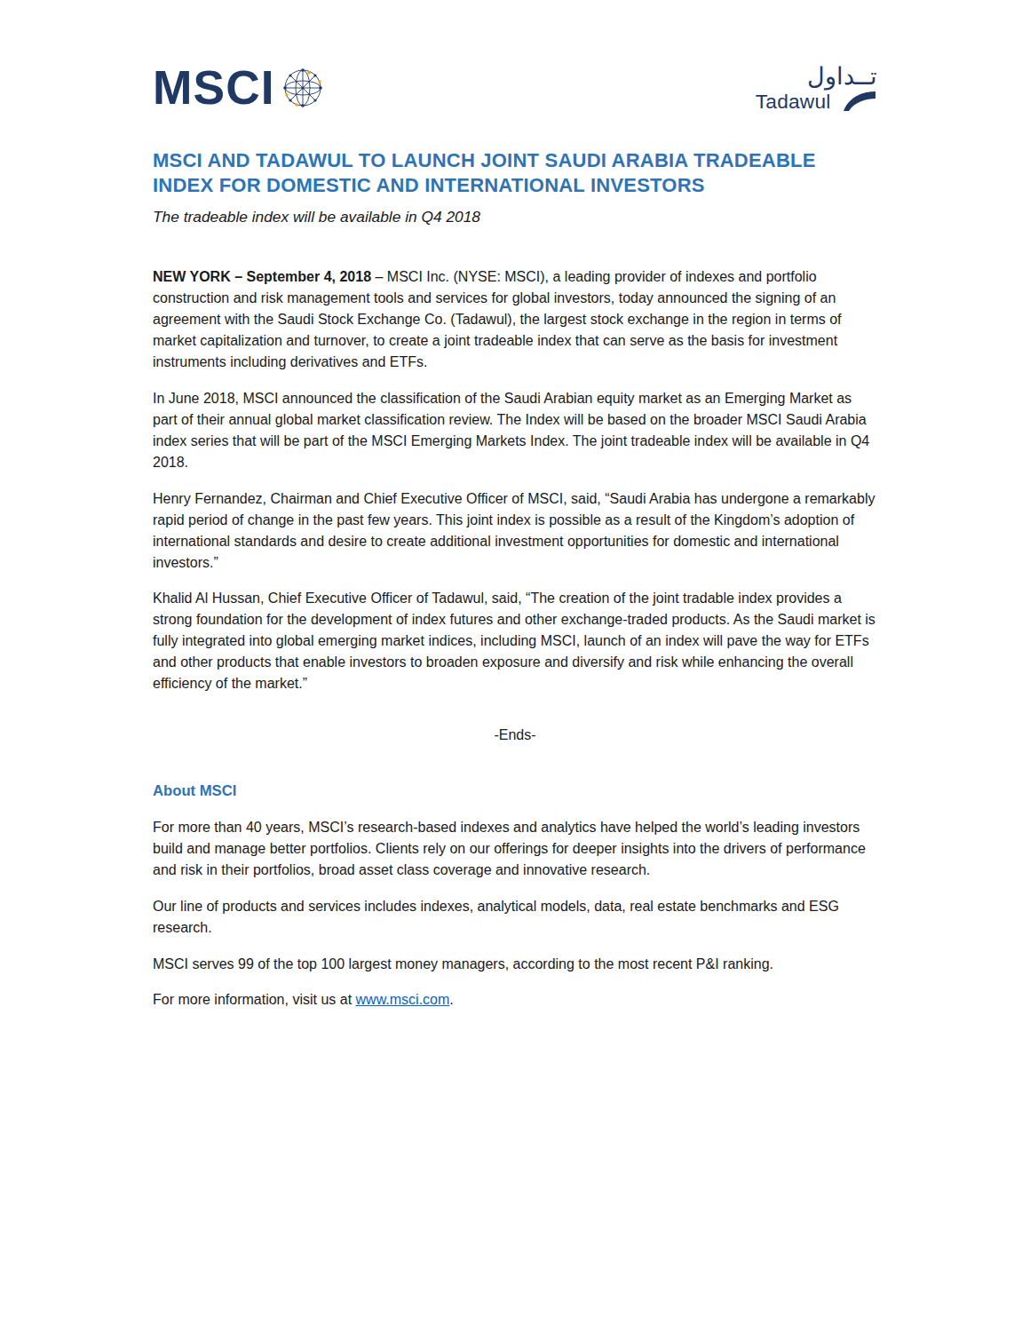MSCI
تــداول
Tadawul
MSCI and Tadawul to launch joint Saudi Arabia tradeable index for domestic and international investors
The tradeable index will be available in Q4 2018
NEW YORK – September 4, 2018 – MSCI Inc. (NYSE: MSCI), a leading provider of indexes and portfolio construction and risk management tools and services for global investors, today announced the signing of an agreement with the Saudi Stock Exchange Co. (Tadawul), the largest stock exchange in the region in terms of market capitalization and turnover, to create a joint tradeable index that can serve as the basis for investment instruments including derivatives and ETFs.
In June 2018, MSCI announced the classification of the Saudi Arabian equity market as an Emerging Market as part of their annual global market classification review. The Index will be based on the broader MSCI Saudi Arabia index series that will be part of the MSCI Emerging Markets Index. The joint tradeable index will be available in Q4 2018.
Henry Fernandez, Chairman and Chief Executive Officer of MSCI, said, “Saudi Arabia has undergone a remarkably rapid period of change in the past few years. This joint index is possible as a result of the Kingdom’s adoption of international standards and desire to create additional investment opportunities for domestic and international investors.”
Khalid Al Hussan, Chief Executive Officer of Tadawul, said, “The creation of the joint tradable index provides a strong foundation for the development of index futures and other exchange-traded products. As the Saudi market is fully integrated into global emerging market indices, including MSCI, launch of an index will pave the way for ETFs and other products that enable investors to broaden exposure and diversify and risk while enhancing the overall efficiency of the market.”
-Ends-
About MSCI
For more than 40 years, MSCI’s research-based indexes and analytics have helped the world’s leading investors build and manage better portfolios. Clients rely on our offerings for deeper insights into the drivers of performance and risk in their portfolios, broad asset class coverage and innovative research.
Our line of products and services includes indexes, analytical models, data, real estate benchmarks and ESG research.
MSCI serves 99 of the top 100 largest money managers, according to the most recent P&I ranking.
For more information, visit us at www.msci.com.